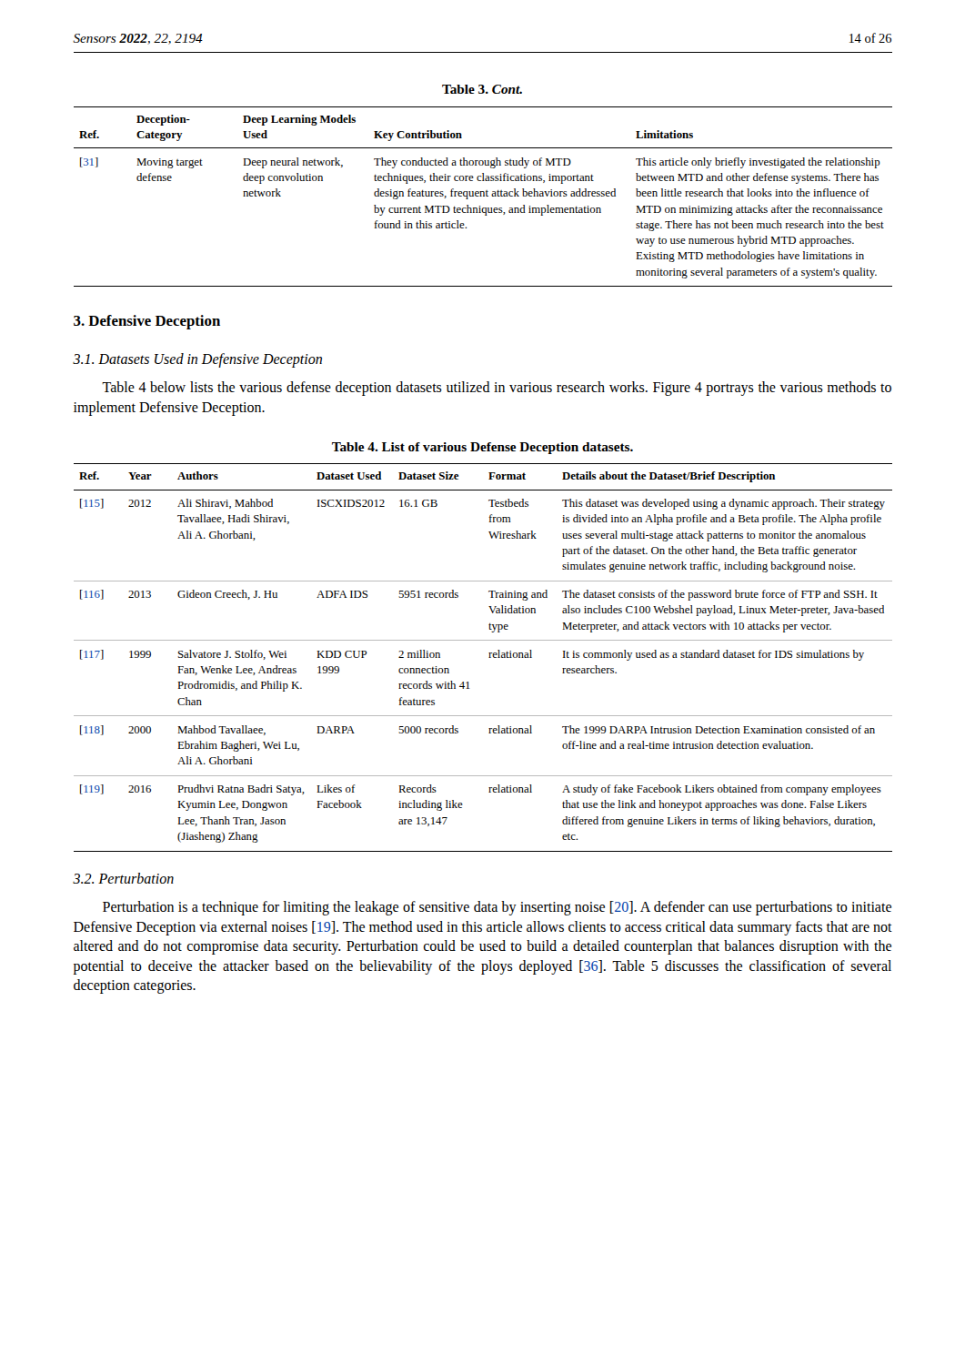Sensors 2022, 22, 2194 14 of 26
Table 3. Cont.
| Ref. | Deception-Category | Deep Learning Models Used | Key Contribution | Limitations |
| --- | --- | --- | --- | --- |
| [ 31 ] | Moving target defense | Deep neural network, deep convolution network | They conducted a thorough study of MTD techniques, their core classifications, important design features, frequent attack behaviors addressed by current MTD techniques, and implementation found in this article. | This article only briefly investigated the relationship between MTD and other defense systems. There has been little research that looks into the influence of MTD on minimizing attacks after the reconnaissance stage. There has not been much research into the best way to use numerous hybrid MTD approaches. Existing MTD methodologies have limitations in monitoring several parameters of a system's quality. |
3. Defensive Deception
3.1. Datasets Used in Defensive Deception
Table 4 below lists the various defense deception datasets utilized in various research works. Figure 4 portrays the various methods to implement Defensive Deception.
Table 4. List of various Defense Deception datasets.
| Ref. | Year | Authors | Dataset Used | Dataset Size | Format | Details about the Dataset/Brief Description |
| --- | --- | --- | --- | --- | --- | --- |
| [ 115 ] | 2012 | Ali Shiravi, Mahbod Tavallaee, Hadi Shiravi, Ali A. Ghorbani, | ISCXIDS2012 | 16.1 GB | Testbeds from Wireshark | This dataset was developed using a dynamic approach. Their strategy is divided into an Alpha profile and a Beta profile. The Alpha profile uses several multi-stage attack patterns to monitor the anomalous part of the dataset. On the other hand, the Beta traffic generator simulates genuine network traffic, including background noise. |
| [ 116 ] | 2013 | Gideon Creech, J. Hu | ADFA IDS | 5951 records | Training and Validation type | The dataset consists of the password brute force of FTP and SSH. It also includes C100 Webshel payload, Linux Meter-preter, Java-based Meterpreter, and attack vectors with 10 attacks per vector. |
| [ 117 ] | 1999 | Salvatore J. Stolfo, Wei Fan, Wenke Lee, Andreas Prodromidis, and Philip K. Chan | KDD CUP 1999 | 2 million connection records with 41 features | relational | It is commonly used as a standard dataset for IDS simulations by researchers. |
| [ 118 ] | 2000 | Mahbod Tavallaee, Ebrahim Bagheri, Wei Lu, Ali A. Ghorbani | DARPA | 5000 records | relational | The 1999 DARPA Intrusion Detection Examination consisted of an off-line and a real-time intrusion detection evaluation. |
| [ 119 ] | 2016 | Prudhvi Ratna Badri Satya, Kyumin Lee, Dongwon Lee, Thanh Tran, Jason (Jiasheng) Zhang | Likes of Facebook | Records including like are 13,147 | relational | A study of fake Facebook Likers obtained from company employees that use the link and honeypot approaches was done. False Likers differed from genuine Likers in terms of liking behaviors, duration, etc. |
3.2. Perturbation
Perturbation is a technique for limiting the leakage of sensitive data by inserting noise [20]. A defender can use perturbations to initiate Defensive Deception via external noises [19]. The method used in this article allows clients to access critical data summary facts that are not altered and do not compromise data security. Perturbation could be used to build a detailed counterplan that balances disruption with the potential to deceive the attacker based on the believability of the ploys deployed [36]. Table 5 discusses the classification of several deception categories.